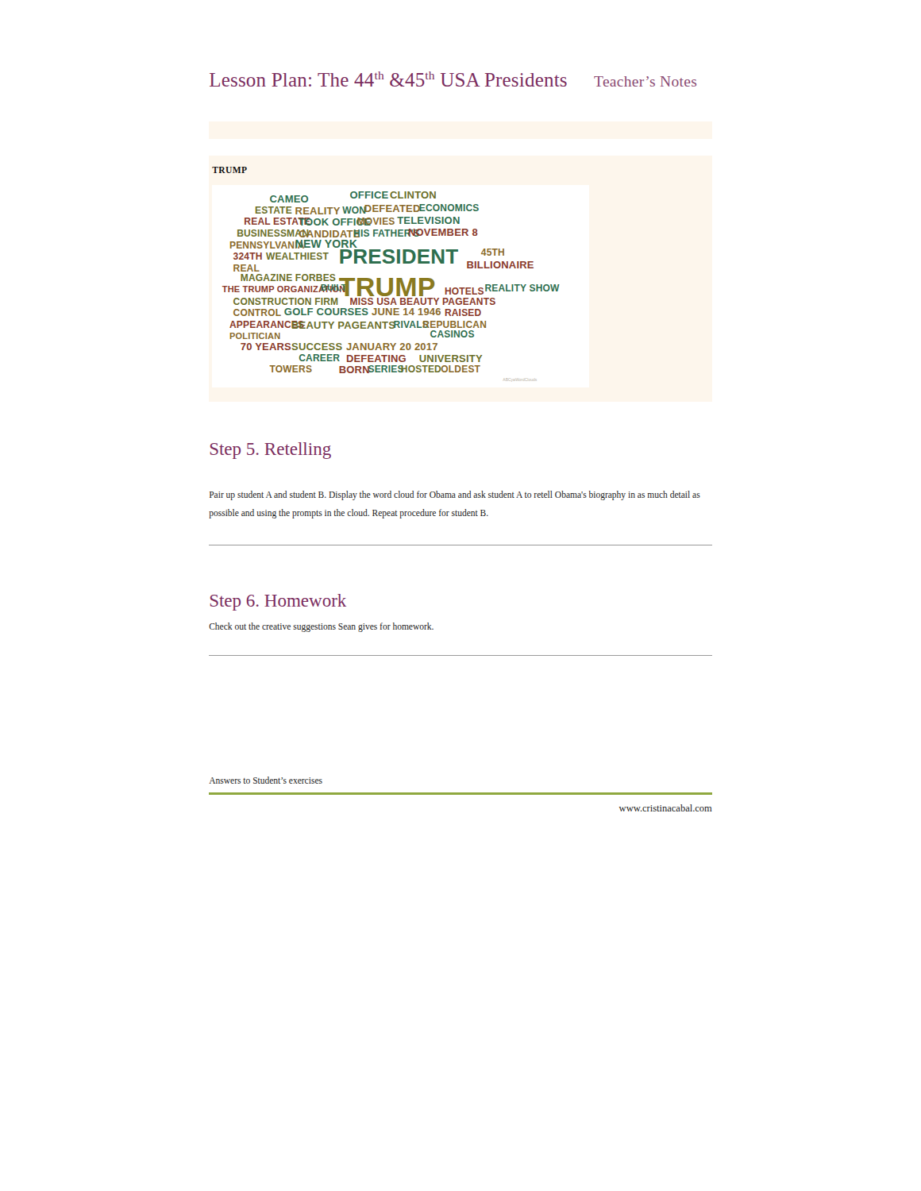Lesson Plan: The 44th &45th USA Presidents Teacher’s Notes
TRUMP
CAMEO OFFICE CLINTON ESTATE REALITY WON DEFEATED ECONOMICS REAL ESTATE TOOK OFFICE MOVIES TELEVISION BUSINESSMAN CANDIDATE HIS FATHER'S NOVEMBER 8 PENNSYLVANIA NEW YORK 324TH WEALTHIEST PRESIDENT 45TH REAL BILLIONAIRE MAGAZINE FORBES THE TRUMP ORGANIZATION BUILT TRUMP HOTELS REALITY SHOW CONSTRUCTION FIRM MISS USA BEAUTY PAGEANTS CONTROL GOLF COURSES JUNE 14 1946 RAISED APPEARANCES BEAUTY PAGEANTS RIVALS REPUBLICAN POLITICIAN CASINOS 70 YEARS SUCCESS JANUARY 20 2017 CAREER DEFEATING UNIVERSITY TOWERS BORN SERIES HOSTED OLDEST ABCyaWordClouds
Step 5. Retelling
Pair up student A and student B. Display the word cloud for Obama and ask student A to retell Obama's biography in as much detail as possible and using the prompts in the cloud. Repeat procedure for student B.
Step 6. Homework
Check out the creative suggestions Sean gives for homework.
Answers to Student’s exercises
www.cristinacabal.com